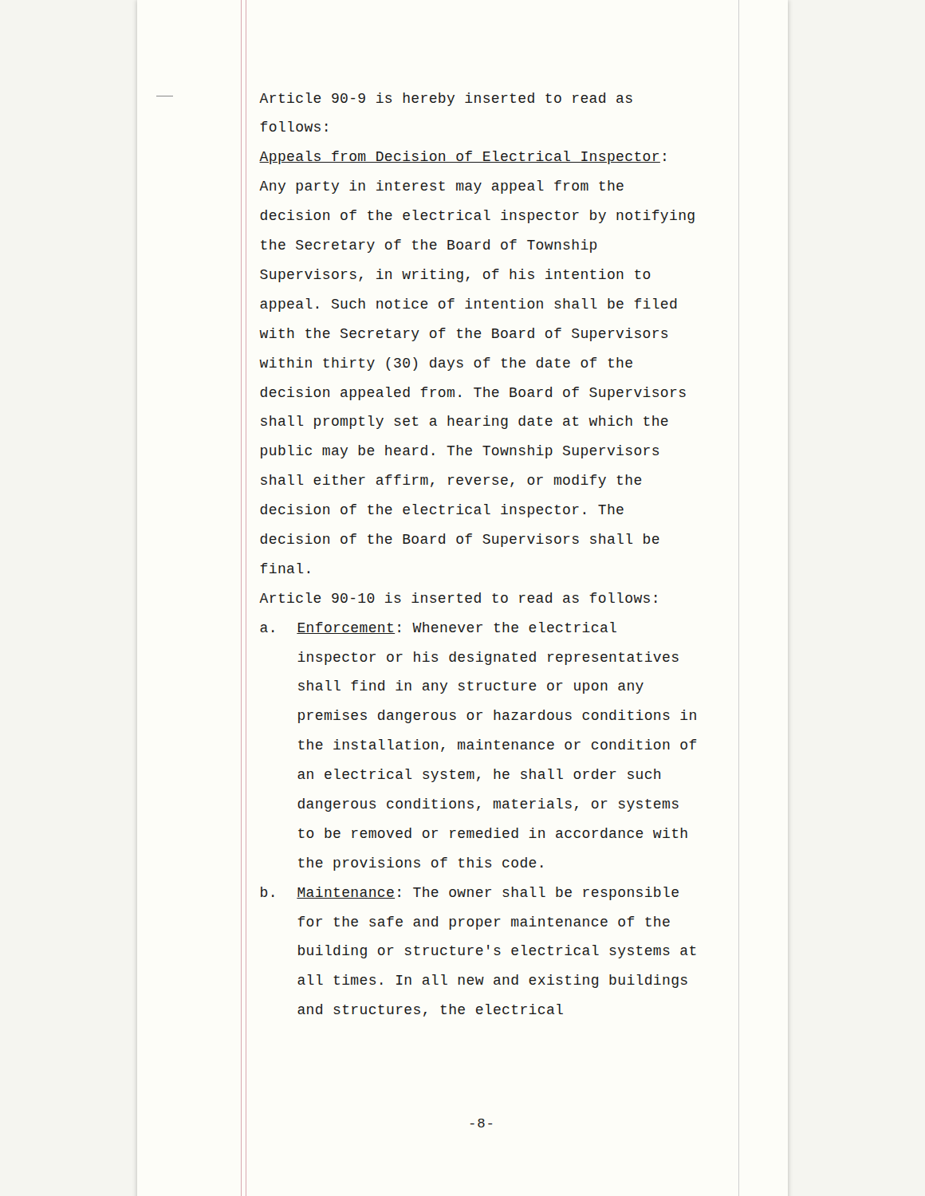Article 90-9 is hereby inserted to read as follows:
Appeals from Decision of Electrical Inspector: Any party in interest may appeal from the decision of the electrical inspector by notifying the Secretary of the Board of Township Supervisors, in writing, of his intention to appeal. Such notice of intention shall be filed with the Secretary of the Board of Supervisors within thirty (30) days of the date of the decision appealed from. The Board of Supervisors shall promptly set a hearing date at which the public may be heard. The Township Supervisors shall either affirm, reverse, or modify the decision of the electrical inspector. The decision of the Board of Supervisors shall be final.
Article 90-10 is inserted to read as follows:
a. Enforcement: Whenever the electrical inspector or his designated representatives shall find in any structure or upon any premises dangerous or hazardous conditions in the installation, maintenance or condition of an electrical system, he shall order such dangerous conditions, materials, or systems to be removed or remedied in accordance with the provisions of this code.
b. Maintenance: The owner shall be responsible for the safe and proper maintenance of the building or structure's electrical systems at all times. In all new and existing buildings and structures, the electrical
-8-